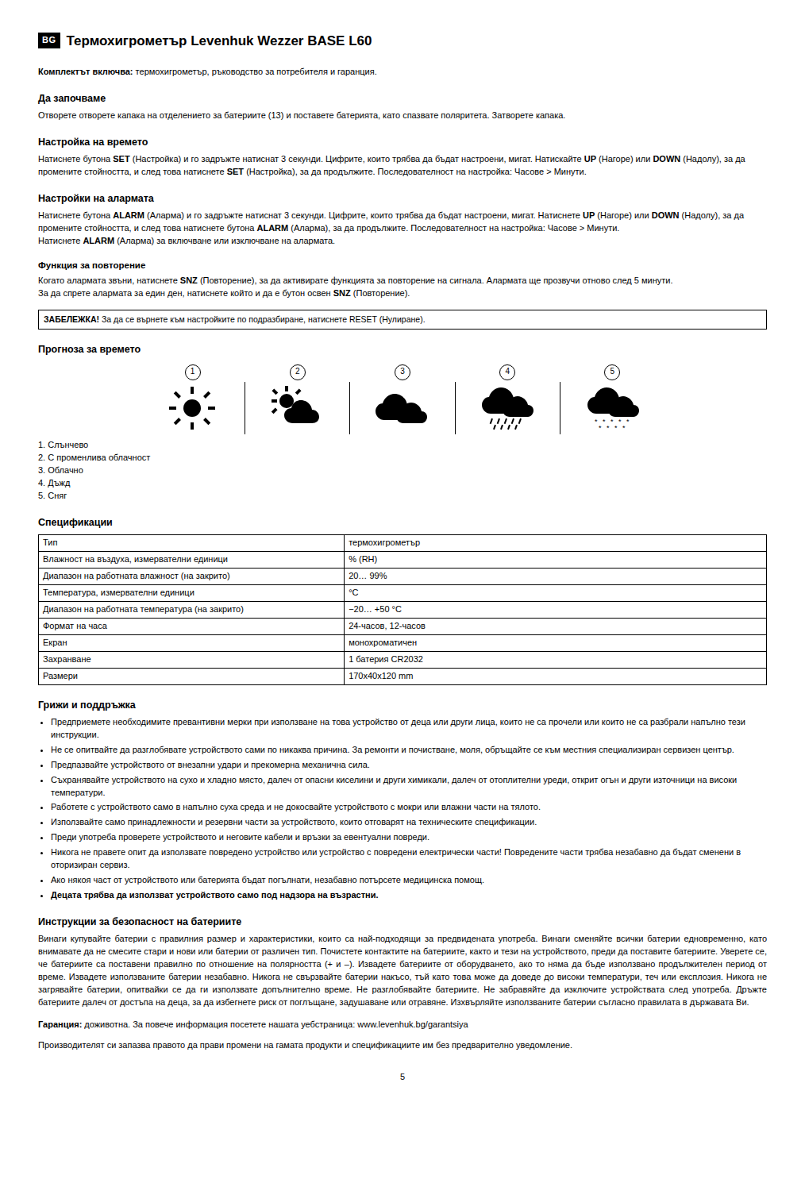BGТермохигрометър Levenhuk Wezzer BASE L60
Комплектът включва: термохигрометър, ръководство за потребителя и гаранция.
Да започваме
Отворете отворете капака на отделението за батериите (13) и поставете батерията, като спазвате поляритета. Затворете капака.
Настройка на времето
Натиснете бутона SET (Настройка) и го задръжте натиснат 3 секунди. Цифрите, които трябва да бъдат настроени, мигат. Натискайте UP (Нагоре) или DOWN (Надолу), за да промените стойността, и след това натиснете SET (Настройка), за да продължите. Последователност на настройка: Часове > Минути.
Настройки на алармата
Натиснете бутона ALARM (Аларма) и го задръжте натиснат 3 секунди. Цифрите, които трябва да бъдат настроени, мигат. Натиснете UP (Нагоре) или DOWN (Надолу), за да промените стойността, и след това натиснете бутона ALARM (Аларма), за да продължите. Последователност на настройка: Часове > Минути.
Натиснете ALARM (Аларма) за включване или изключване на алармата.
Функция за повторение
Когато алармата звъни, натиснете SNZ (Повторение), за да активирате функцията за повторение на сигнала. Алармата ще прозвучи отново след 5 минути.
За да спрете алармата за един ден, натиснете който и да е бутон освен SNZ (Повторение).
ЗАБЕЛЕЖКА! За да се върнете към настройките по подразбиране, натиснете RESET (Нулиране).
Прогноза за времето
12345
* * * * * * * * *
1. Слънчево
2. С променлива облачност
3. Облачно
4. Дъжд
5. Сняг
Спецификации
| Тип | термохигрометър |
| Влажност на въздуха, измервателни единици | % (RH) |
| Диапазон на работната влажност (на закрито) | 20… 99% |
| Температура, измервателни единици | °C |
| Диапазон на работната температура (на закрито) | −20… +50 °C |
| Формат на часа | 24-часов, 12-часов |
| Екран | монохроматичен |
| Захранване | 1 батерия CR2032 |
| Размери | 170x40x120 mm |
Грижи и поддръжка
Предприемете необходимите превантивни мерки при използване на това устройство от деца или други лица, които не са прочели или които не са разбрали напълно тези инструкции.
Не се опитвайте да разглобявате устройството сами по никаква причина. За ремонти и почистване, моля, обръщайте се към местния специализиран сервизен център.
Предпазвайте устройството от внезапни удари и прекомерна механична сила.
Съхранявайте устройството на сухо и хладно място, далеч от опасни киселини и други химикали, далеч от отоплителни уреди, открит огън и други източници на високи температури.
Работете с устройството само в напълно суха среда и не докосвайте устройството с мокри или влажни части на тялото.
Използвайте само принадлежности и резервни части за устройството, които отговарят на техническите спецификации.
Преди употреба проверете устройството и неговите кабели и връзки за евентуални повреди.
Никога не правете опит да използвате повредено устройство или устройство с повредени електрически части! Повредените части трябва незабавно да бъдат сменени в оторизиран сервиз.
Ако някоя част от устройството или батерията бъдат погълнати, незабавно потърсете медицинска помощ.
Децата трябва да използват устройството само под надзора на възрастни.
Инструкции за безопасност на батериите
Винаги купувайте батерии с правилния размер и характеристики, които са най-подходящи за предвидената употреба. Винаги сменяйте всички батерии едновременно, като внимавате да не смесите стари и нови или батерии от различен тип. Почистете контактите на батериите, както и тези на устройството, преди да поставите батериите. Уверете се, че батериите са поставени правилно по отношение на полярността (+ и –). Извадете батериите от оборудването, ако то няма да бъде използвано продължителен период от време. Извадете използваните батерии незабавно. Никога не свързвайте батерии накъсо, тъй като това може да доведе до високи температури, теч или експлозия. Никога не загрявайте батерии, опитвайки се да ги използвате допълнително време. Не разглобявайте батериите. Не забравяйте да изключите устройствата след употреба. Дръжте батериите далеч от достъпа на деца, за да избегнете риск от поглъщане, задушаване или отравяне. Изхвърляйте използваните батерии съгласно правилата в държавата Ви.
Гаранция: доживотна. За повече информация посетете нашата уебстраница: www.levenhuk.bg/garantsiya
Производителят си запазва правото да прави промени на гамата продукти и спецификациите им без предварително уведомление.
5